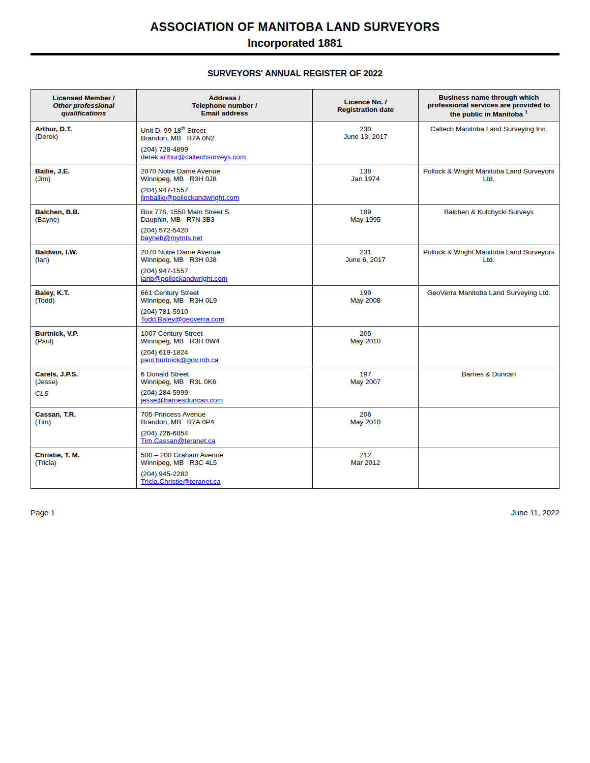ASSOCIATION OF MANITOBA LAND SURVEYORS
Incorporated 1881
SURVEYORS' ANNUAL REGISTER OF 2022
| Licensed Member / Other professional qualifications | Address / Telephone number / Email address | Licence No. / Registration date | Business name through which professional services are provided to the public in Manitoba 1 |
| --- | --- | --- | --- |
| Arthur, D.T. (Derek) | Unit D, 99 18 th Street Brandon, MB R7A 0N2 (204) 728-4899 derek.arthur@caltechsurveys.com | 230 June 13, 2017 | Caltech Manitoba Land Surveying Inc. |
| Bailie, J.E. (Jim) | 2070 Notre Dame Avenue Winnipeg, MB R3H 0J8 (204) 947-1557 jimbailie@pollockandwright.com | 138 Jan 1974 | Pollock & Wright Manitoba Land Surveyors Ltd. |
| Balchen, B.B. (Bayne) | Box 778, 1550 Main Street S. Dauphin, MB R7N 3B3 (204) 572-5420 bayneb@mymts.net | 189 May 1995 | Balchen & Kulchycki Surveys |
| Baldwin, I.W. (Ian) | 2070 Notre Dame Avenue Winnipeg, MB R3H 0J8 (204) 947-1557 ianb@pollockandwright.com | 231 June 6, 2017 | Pollock & Wright Manitoba Land Surveyors Ltd. |
| Baley, K.T. (Todd) | 661 Century Street Winnipeg, MB R3H 0L9 (204) 781-5910 Todd.Baley@geoverra.com | 199 May 2008 | GeoVerra Manitoba Land Surveying Ltd. |
| Burtnick, V.P. (Paul) | 1007 Century Street Winnipeg, MB R3H 0W4 (204) 619-1824 paul.burtnick@gov.mb.ca | 205 May 2010 | |
| Carels, J.P.S. (Jesse) CLS | 6 Donald Street Winnipeg, MB R3L 0K6 (204) 284-5999 jesse@barnesduncan.com | 197 May 2007 | Barnes & Duncan |
| Cassan, T.R. (Tim) | 705 Princess Avenue Brandon, MB R7A 0P4 (204) 726-6854 Tim.Cassan@teranet.ca | 206 May 2010 | |
| Christie, T. M. (Tricia) | 500 – 200 Graham Avenue Winnipeg, MB R3C 4L5 (204) 945-2282 Tricia.Christie@teranet.ca | 212 Mar 2012 | |
Page 1 June 11, 2022